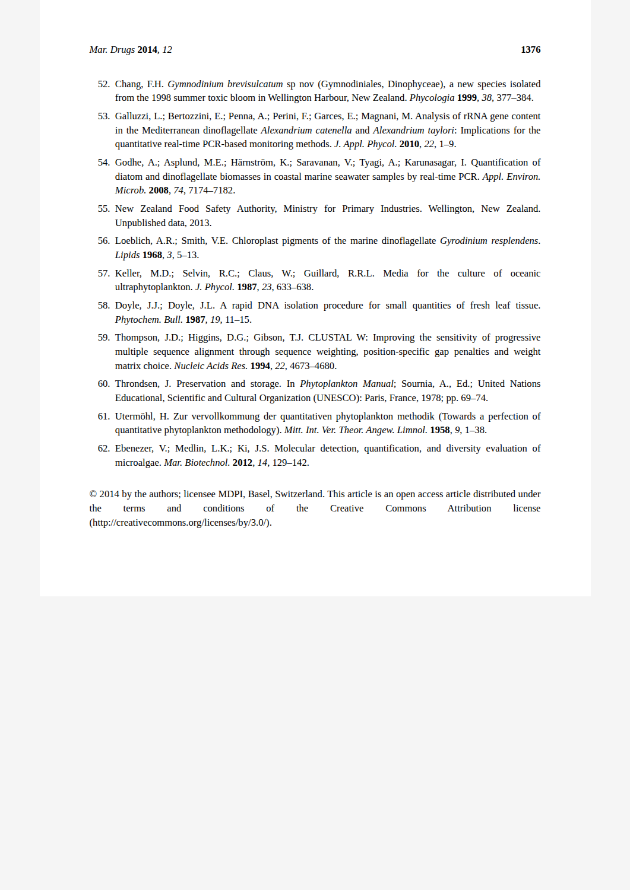Mar. Drugs 2014, 12 1376
52. Chang, F.H. Gymnodinium brevisulcatum sp nov (Gymnodiniales, Dinophyceae), a new species isolated from the 1998 summer toxic bloom in Wellington Harbour, New Zealand. Phycologia 1999, 38, 377–384.
53. Galluzzi, L.; Bertozzini, E.; Penna, A.; Perini, F.; Garces, E.; Magnani, M. Analysis of rRNA gene content in the Mediterranean dinoflagellate Alexandrium catenella and Alexandrium taylori: Implications for the quantitative real-time PCR-based monitoring methods. J. Appl. Phycol. 2010, 22, 1–9.
54. Godhe, A.; Asplund, M.E.; Härnström, K.; Saravanan, V.; Tyagi, A.; Karunasagar, I. Quantification of diatom and dinoflagellate biomasses in coastal marine seawater samples by real-time PCR. Appl. Environ. Microb. 2008, 74, 7174–7182.
55. New Zealand Food Safety Authority, Ministry for Primary Industries. Wellington, New Zealand. Unpublished data, 2013.
56. Loeblich, A.R.; Smith, V.E. Chloroplast pigments of the marine dinoflagellate Gyrodinium resplendens. Lipids 1968, 3, 5–13.
57. Keller, M.D.; Selvin, R.C.; Claus, W.; Guillard, R.R.L. Media for the culture of oceanic ultraphytoplankton. J. Phycol. 1987, 23, 633–638.
58. Doyle, J.J.; Doyle, J.L. A rapid DNA isolation procedure for small quantities of fresh leaf tissue. Phytochem. Bull. 1987, 19, 11–15.
59. Thompson, J.D.; Higgins, D.G.; Gibson, T.J. CLUSTAL W: Improving the sensitivity of progressive multiple sequence alignment through sequence weighting, position-specific gap penalties and weight matrix choice. Nucleic Acids Res. 1994, 22, 4673–4680.
60. Throndsen, J. Preservation and storage. In Phytoplankton Manual; Sournia, A., Ed.; United Nations Educational, Scientific and Cultural Organization (UNESCO): Paris, France, 1978; pp. 69–74.
61. Utermöhl, H. Zur vervollkommung der quantitativen phytoplankton methodik (Towards a perfection of quantitative phytoplankton methodology). Mitt. Int. Ver. Theor. Angew. Limnol. 1958, 9, 1–38.
62. Ebenezer, V.; Medlin, L.K.; Ki, J.S. Molecular detection, quantification, and diversity evaluation of microalgae. Mar. Biotechnol. 2012, 14, 129–142.
© 2014 by the authors; licensee MDPI, Basel, Switzerland. This article is an open access article distributed under the terms and conditions of the Creative Commons Attribution license (http://creativecommons.org/licenses/by/3.0/).